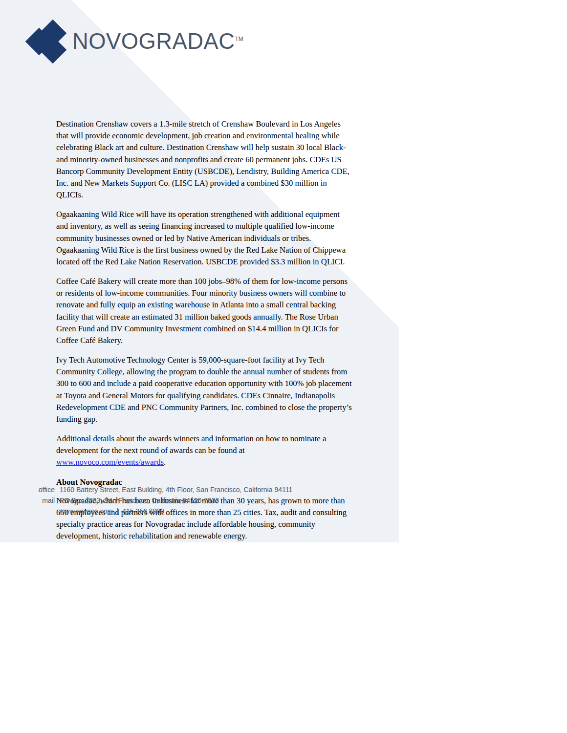NOVOGRADACTM
Destination Crenshaw covers a 1.3-mile stretch of Crenshaw Boulevard in Los Angeles that will provide economic development, job creation and environmental healing while celebrating Black art and culture. Destination Crenshaw will help sustain 30 local Black- and minority-owned businesses and nonprofits and create 60 permanent jobs. CDEs US Bancorp Community Development Entity (USBCDE), Lendistry, Building America CDE, Inc. and New Markets Support Co. (LISC LA) provided a combined $30 million in QLICIs.
Ogaakaaning Wild Rice will have its operation strengthened with additional equipment and inventory, as well as seeing financing increased to multiple qualified low-income community businesses owned or led by Native American individuals or tribes. Ogaakaaning Wild Rice is the first business owned by the Red Lake Nation of Chippewa located off the Red Lake Nation Reservation. USBCDE provided $3.3 million in QLICI.
Coffee Café Bakery will create more than 100 jobs–98% of them for low-income persons or residents of low-income communities. Four minority business owners will combine to renovate and fully equip an existing warehouse in Atlanta into a small central backing facility that will create an estimated 31 million baked goods annually. The Rose Urban Green Fund and DV Community Investment combined on $14.4 million in QLICIs for Coffee Café Bakery.
Ivy Tech Automotive Technology Center is 59,000-square-foot facility at Ivy Tech Community College, allowing the program to double the annual number of students from 300 to 600 and include a paid cooperative education opportunity with 100% job placement at Toyota and General Motors for qualifying candidates. CDEs Cinnaire, Indianapolis Redevelopment CDE and PNC Community Partners, Inc. combined to close the property’s funding gap.
Additional details about the awards winners and information on how to nominate a development for the next round of awards can be found at www.novoco.com/events/awards.
About Novogradac
Novogradac, which has been in business for more than 30 years, has grown to more than 650 employees and partners with offices in more than 25 cities. Tax, audit and consulting specialty practice areas for Novogradac include affordable housing, community development, historic rehabilitation and renewable energy.
office
1160 Battery Street, East Building, 4th Floor, San Francisco, California 94111
mail
PO Box 7833, San Francisco, California 94120-7833
mail
www.novoco.com | 415.356.8000